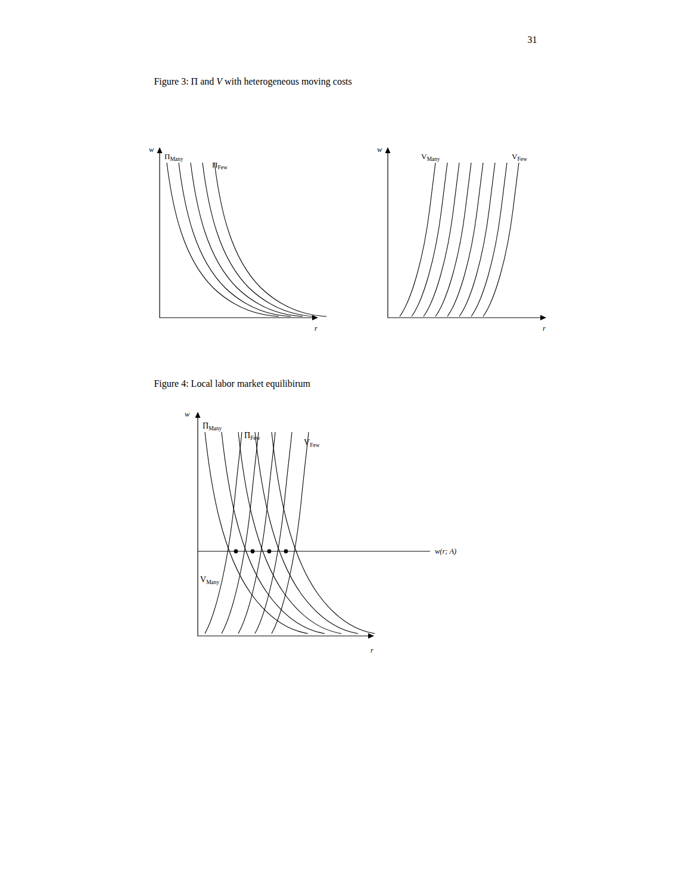31
Figure 3: Π and V with heterogeneous moving costs
w r ΠMany ΠFew
w r VMany VFew
Figure 4: Local labor market equilibirum
w r w(r; A) ΠMany ΠFew VFew VMany